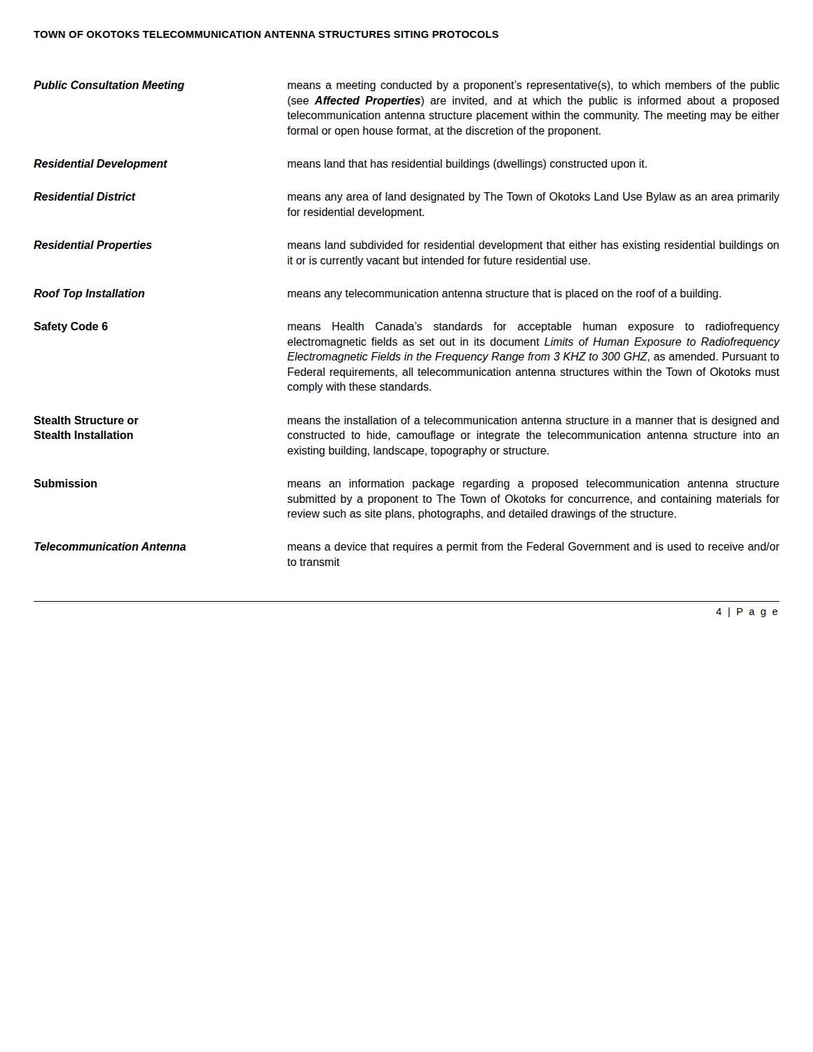TOWN OF OKOTOKS TELECOMMUNICATION ANTENNA STRUCTURES SITING PROTOCOLS
Public Consultation Meeting
means a meeting conducted by a proponent’s representative(s), to which members of the public (see Affected Properties) are invited, and at which the public is informed about a proposed telecommunication antenna structure placement within the community. The meeting may be either formal or open house format, at the discretion of the proponent.
Residential Development
means land that has residential buildings (dwellings) constructed upon it.
Residential District
means any area of land designated by The Town of Okotoks Land Use Bylaw as an area primarily for residential development.
Residential Properties
means land subdivided for residential development that either has existing residential buildings on it or is currently vacant but intended for future residential use.
Roof Top Installation
means any telecommunication antenna structure that is placed on the roof of a building.
Safety Code 6
means Health Canada’s standards for acceptable human exposure to radiofrequency electromagnetic fields as set out in its document Limits of Human Exposure to Radiofrequency Electromagnetic Fields in the Frequency Range from 3 KHZ to 300 GHZ, as amended. Pursuant to Federal requirements, all telecommunication antenna structures within the Town of Okotoks must comply with these standards.
Stealth Structure or
Stealth Installation
means the installation of a telecommunication antenna structure in a manner that is designed and constructed to hide, camouflage or integrate the telecommunication antenna structure into an existing building, landscape, topography or structure.
Submission
means an information package regarding a proposed telecommunication antenna structure submitted by a proponent to The Town of Okotoks for concurrence, and containing materials for review such as site plans, photographs, and detailed drawings of the structure.
Telecommunication Antenna
means a device that requires a permit from the Federal Government and is used to receive and/or to transmit
4 | P a g e